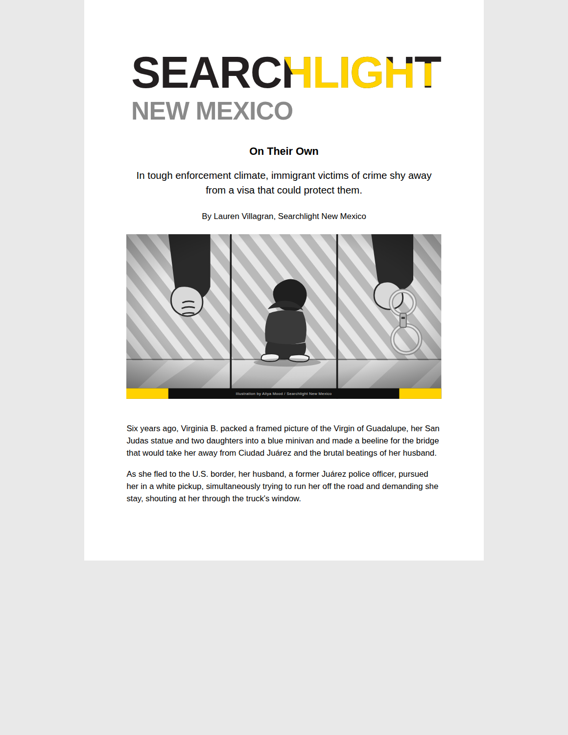SEARCHLIGHT SEARCHLIGHT NEW MEXICO
On Their Own
In tough enforcement climate, immigrant victims of crime shy away from a visa that could protect them.
By Lauren Villagran, Searchlight New Mexico
Illustration by Aliya Mood / Searchlight New Mexico
Six years ago, Virginia B. packed a framed picture of the Virgin of Guadalupe, her San Judas statue and two daughters into a blue minivan and made a beeline for the bridge that would take her away from Ciudad Juárez and the brutal beatings of her husband.
As she fled to the U.S. border, her husband, a former Juárez police officer, pursued her in a white pickup, simultaneously trying to run her off the road and demanding she stay, shouting at her through the truck's window.